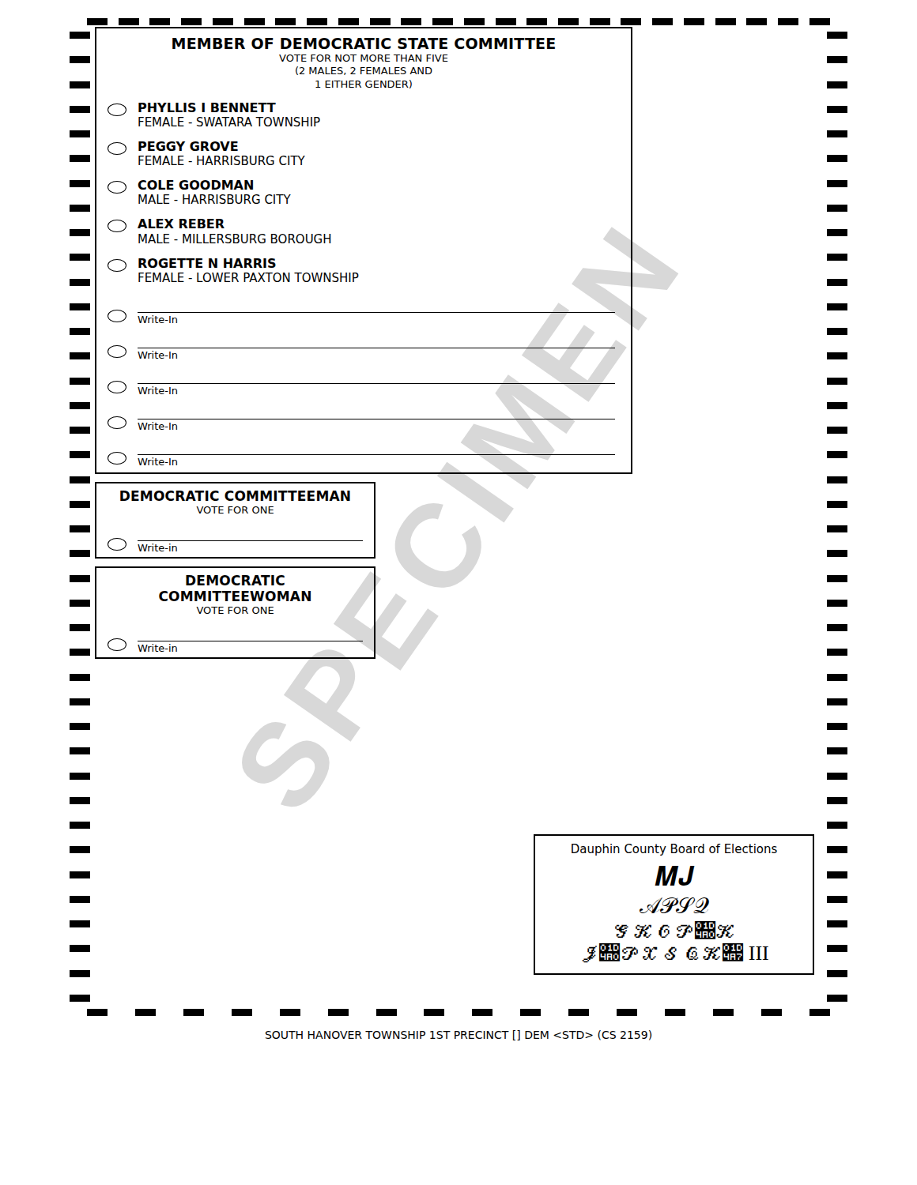SPECIMEN
MEMBER OF DEMOCRATIC STATE COMMITTEE
VOTE FOR NOT MORE THAN FIVE
(2 MALES, 2 FEMALES AND
1 EITHER GENDER)
PHYLLIS I BENNETT
FEMALE - SWATARA TOWNSHIP
PEGGY GROVE
FEMALE - HARRISBURG CITY
COLE GOODMAN
MALE - HARRISBURG CITY
ALEX REBER
MALE - MILLERSBURG BOROUGH
ROGETTE N HARRIS
FEMALE - LOWER PAXTON TOWNSHIP
Write-In
Write-In
Write-In
Write-In
Write-In
DEMOCRATIC COMMITTEEMAN
VOTE FOR ONE
Write-in
DEMOCRATIC
COMMITTEEWOMAN
VOTE FOR ONE
Write-in
Dauphin County Board of Elections
𝑴𝑱
𝒜𝒫𝒮𝒬
𝒢𝒦𝒪𝒫𝒠𝒦 𝒥𝒠𝒫𝒳𝒮𝒬𝒦𝒧 III
SOUTH HANOVER TOWNSHIP 1ST PRECINCT [] DEM <STD> (CS 2159)